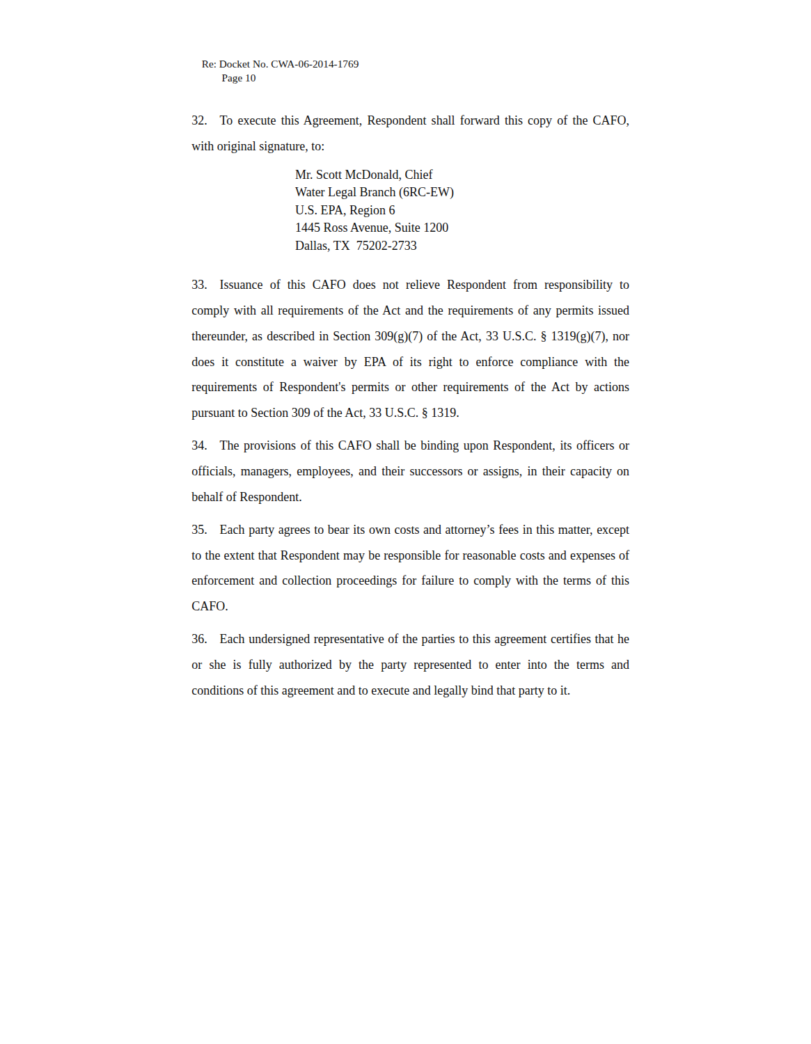Re: Docket No. CWA-06-2014-1769
Page 10
32. To execute this Agreement, Respondent shall forward this copy of the CAFO, with original signature, to:
Mr. Scott McDonald, Chief
Water Legal Branch (6RC-EW)
U.S. EPA, Region 6
1445 Ross Avenue, Suite 1200
Dallas, TX 75202-2733
33. Issuance of this CAFO does not relieve Respondent from responsibility to comply with all requirements of the Act and the requirements of any permits issued thereunder, as described in Section 309(g)(7) of the Act, 33 U.S.C. § 1319(g)(7), nor does it constitute a waiver by EPA of its right to enforce compliance with the requirements of Respondent's permits or other requirements of the Act by actions pursuant to Section 309 of the Act, 33 U.S.C. § 1319.
34. The provisions of this CAFO shall be binding upon Respondent, its officers or officials, managers, employees, and their successors or assigns, in their capacity on behalf of Respondent.
35. Each party agrees to bear its own costs and attorney’s fees in this matter, except to the extent that Respondent may be responsible for reasonable costs and expenses of enforcement and collection proceedings for failure to comply with the terms of this CAFO.
36. Each undersigned representative of the parties to this agreement certifies that he or she is fully authorized by the party represented to enter into the terms and conditions of this agreement and to execute and legally bind that party to it.